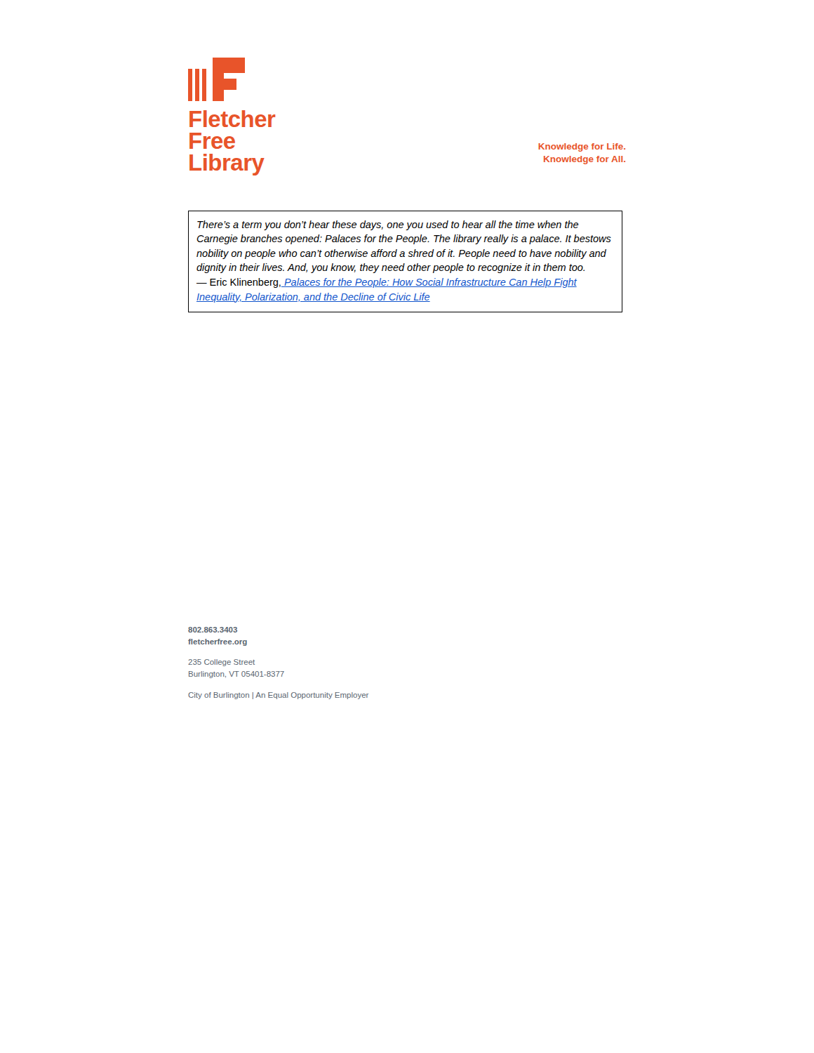Fletcher
Free
Library
Knowledge for Life.
Knowledge for All.
There’s a term you don’t hear these days, one you used to hear all the time when the Carnegie branches opened: Palaces for the People. The library really is a palace. It bestows nobility on people who can’t otherwise afford a shred of it. People need to have nobility and dignity in their lives. And, you know, they need other people to recognize it in them too.
— Eric Klinenberg, Palaces for the People: How Social Infrastructure Can Help Fight Inequality, Polarization, and the Decline of Civic Life
802.863.3403
fletcherfree.org
235 College Street
Burlington, VT 05401-8377
City of Burlington | An Equal Opportunity Employer